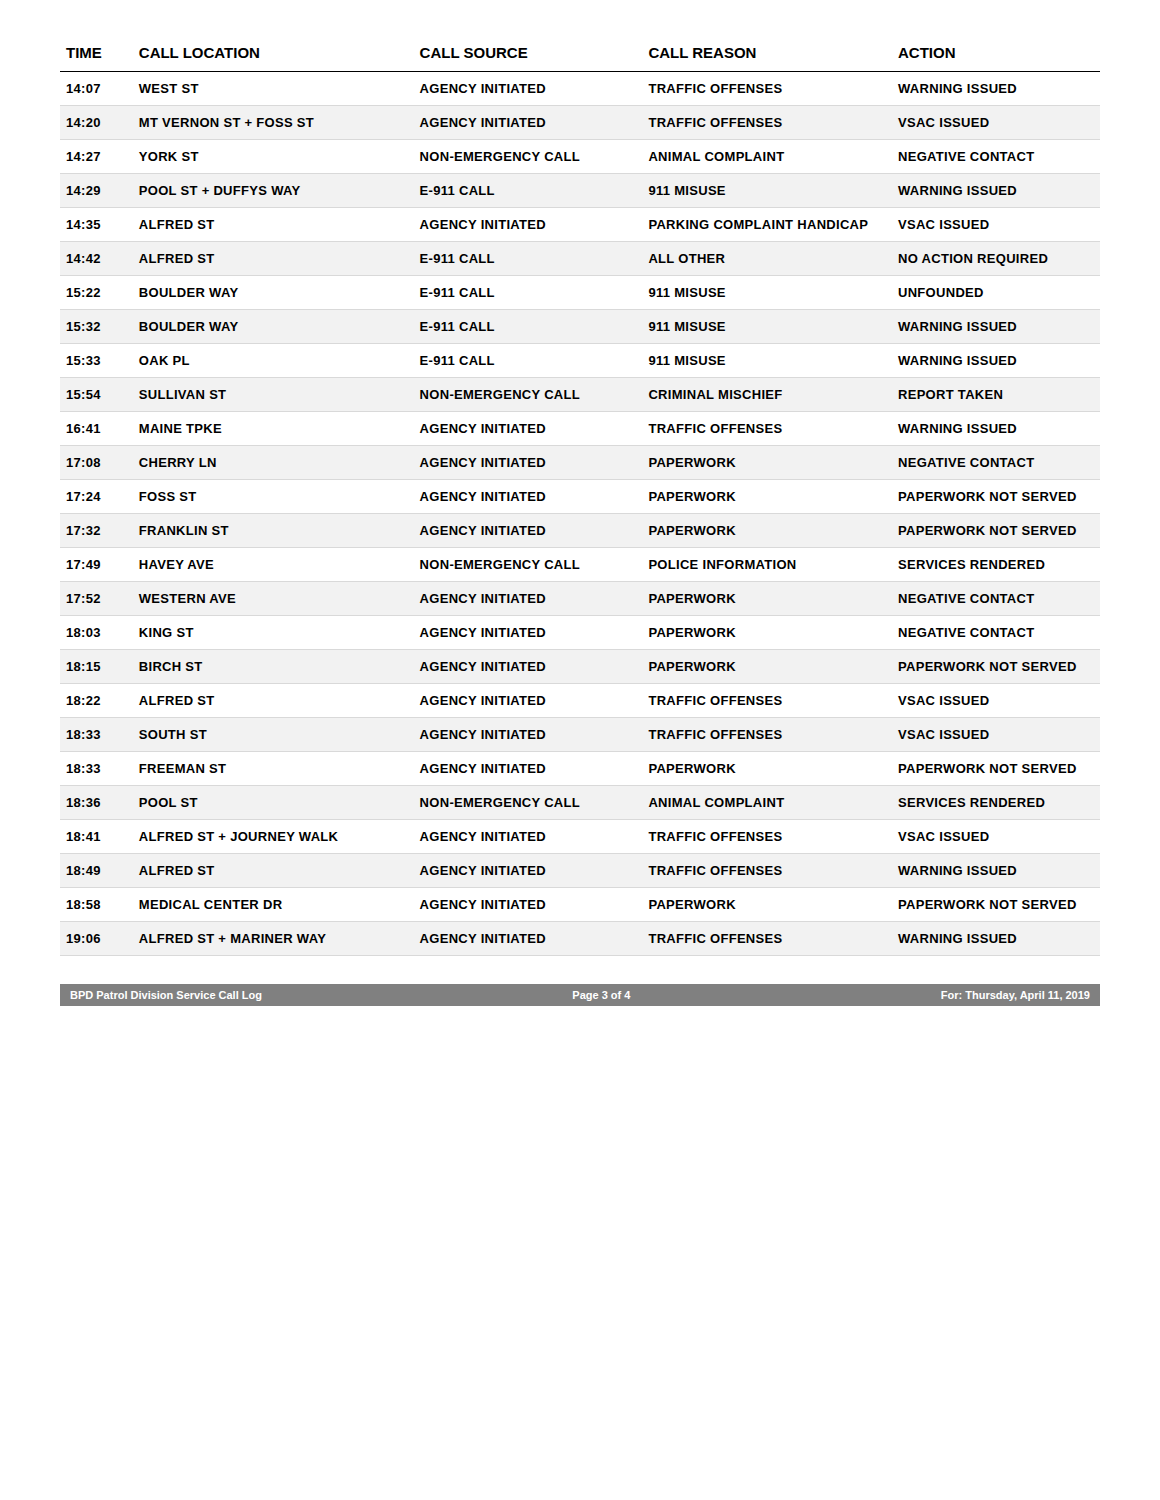| TIME | CALL LOCATION | CALL SOURCE | CALL REASON | ACTION |
| --- | --- | --- | --- | --- |
| 14:07 | WEST ST | AGENCY INITIATED | TRAFFIC OFFENSES | WARNING ISSUED |
| 14:20 | MT VERNON ST + FOSS ST | AGENCY INITIATED | TRAFFIC OFFENSES | VSAC ISSUED |
| 14:27 | YORK ST | NON-EMERGENCY CALL | ANIMAL COMPLAINT | NEGATIVE CONTACT |
| 14:29 | POOL ST + DUFFYS WAY | E-911 CALL | 911 MISUSE | WARNING ISSUED |
| 14:35 | ALFRED ST | AGENCY INITIATED | PARKING COMPLAINT HANDICAP | VSAC ISSUED |
| 14:42 | ALFRED ST | E-911 CALL | ALL OTHER | NO ACTION REQUIRED |
| 15:22 | BOULDER WAY | E-911 CALL | 911 MISUSE | UNFOUNDED |
| 15:32 | BOULDER WAY | E-911 CALL | 911 MISUSE | WARNING ISSUED |
| 15:33 | OAK PL | E-911 CALL | 911 MISUSE | WARNING ISSUED |
| 15:54 | SULLIVAN ST | NON-EMERGENCY CALL | CRIMINAL MISCHIEF | REPORT TAKEN |
| 16:41 | MAINE TPKE | AGENCY INITIATED | TRAFFIC OFFENSES | WARNING ISSUED |
| 17:08 | CHERRY LN | AGENCY INITIATED | PAPERWORK | NEGATIVE CONTACT |
| 17:24 | FOSS ST | AGENCY INITIATED | PAPERWORK | PAPERWORK NOT SERVED |
| 17:32 | FRANKLIN ST | AGENCY INITIATED | PAPERWORK | PAPERWORK NOT SERVED |
| 17:49 | HAVEY AVE | NON-EMERGENCY CALL | POLICE INFORMATION | SERVICES RENDERED |
| 17:52 | WESTERN AVE | AGENCY INITIATED | PAPERWORK | NEGATIVE CONTACT |
| 18:03 | KING ST | AGENCY INITIATED | PAPERWORK | NEGATIVE CONTACT |
| 18:15 | BIRCH ST | AGENCY INITIATED | PAPERWORK | PAPERWORK NOT SERVED |
| 18:22 | ALFRED ST | AGENCY INITIATED | TRAFFIC OFFENSES | VSAC ISSUED |
| 18:33 | SOUTH ST | AGENCY INITIATED | TRAFFIC OFFENSES | VSAC ISSUED |
| 18:33 | FREEMAN ST | AGENCY INITIATED | PAPERWORK | PAPERWORK NOT SERVED |
| 18:36 | POOL ST | NON-EMERGENCY CALL | ANIMAL COMPLAINT | SERVICES RENDERED |
| 18:41 | ALFRED ST + JOURNEY WALK | AGENCY INITIATED | TRAFFIC OFFENSES | VSAC ISSUED |
| 18:49 | ALFRED ST | AGENCY INITIATED | TRAFFIC OFFENSES | WARNING ISSUED |
| 18:58 | MEDICAL CENTER DR | AGENCY INITIATED | PAPERWORK | PAPERWORK NOT SERVED |
| 19:06 | ALFRED ST + MARINER WAY | AGENCY INITIATED | TRAFFIC OFFENSES | WARNING ISSUED |
BPD Patrol Division Service Call Log Page 3 of 4 For: Thursday, April 11, 2019